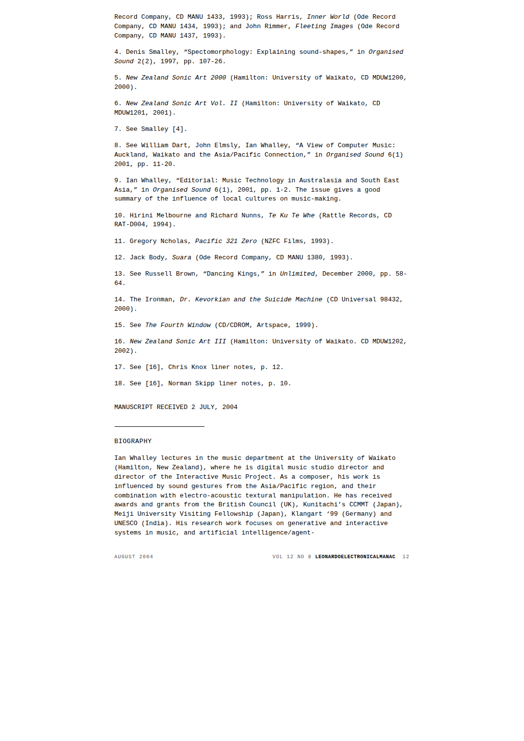Record Company, CD MANU 1433, 1993); Ross Harris, Inner World (Ode Record Company, CD MANU 1434, 1993); and John Rimmer, Fleeting Images (Ode Record Company, CD MANU 1437, 1993).
4. Denis Smalley, “Spectomorphology: Explaining sound-shapes,” in Organised Sound 2(2), 1997, pp. 107-26.
5. New Zealand Sonic Art 2000 (Hamilton: University of Waikato, CD MDUW1200, 2000).
6. New Zealand Sonic Art Vol. II (Hamilton: University of Waikato, CD MDUW1201, 2001).
7. See Smalley [4].
8. See William Dart, John Elmsly, Ian Whalley, “A View of Computer Music: Auckland, Waikato and the Asia/Pacific Connection,” in Organised Sound 6(1) 2001, pp. 11-20.
9. Ian Whalley, “Editorial: Music Technology in Australasia and South East Asia,” in Organised Sound 6(1), 2001, pp. 1-2. The issue gives a good summary of the influence of local cultures on music-making.
10. Hirini Melbourne and Richard Nunns, Te Ku Te Whe (Rattle Records, CD RAT-D004, 1994).
11. Gregory Ncholas, Pacific 321 Zero (NZFC Films, 1993).
12. Jack Body, Suara (Ode Record Company, CD MANU 1380, 1993).
13. See Russell Brown, “Dancing Kings,” in Unlimited, December 2000, pp. 58-64.
14. The Ironman, Dr. Kevorkian and the Suicide Machine (CD Universal 98432, 2000).
15. See The Fourth Window (CD/CDROM, Artspace, 1999).
16. New Zealand Sonic Art III (Hamilton: University of Waikato. CD MDUW1202, 2002).
17. See [16], Chris Knox liner notes, p. 12.
18. See [16], Norman Skipp liner notes, p. 10.
MANUSCRIPT RECEIVED 2 JULY, 2004
BIOGRAPHY
Ian Whalley lectures in the music department at the University of Waikato (Hamilton, New Zealand), where he is digital music studio director and director of the Interactive Music Project. As a composer, his work is influenced by sound gestures from the Asia/Pacific region, and their combination with electro-acoustic textural manipulation. He has received awards and grants from the British Council (UK), Kunitachi’s CCMMT (Japan), Meiji University Visiting Fellowship (Japan), Klangart ‘99 (Germany) and UNESCO (India). His research work focuses on generative and interactive systems in music, and artificial intelligence/agent-
AUGUST 2004
VOL 12 NO 8 LEONARDOELECTRONICALMANAC 12